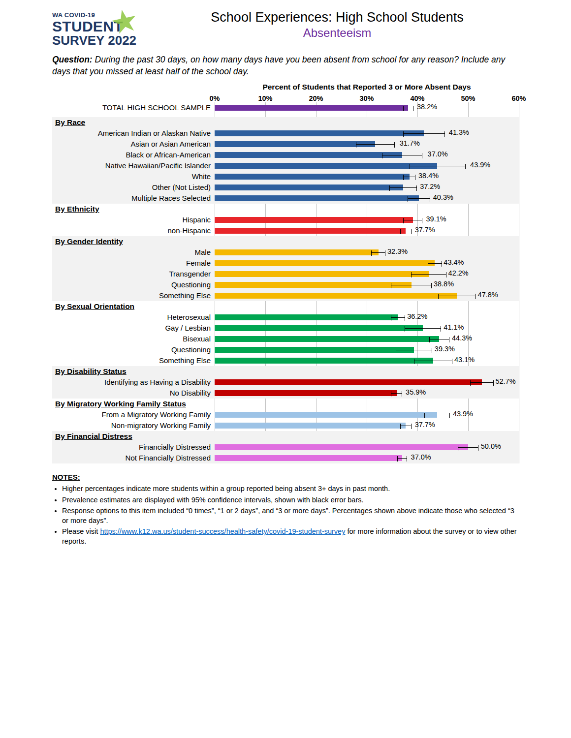WA COVID-19
STUDENT
SURVEY 2022
School Experiences: High School Students
Absenteeism
Question: During the past 30 days, on how many days have you been absent from school for any reason? Include any days that you missed at least half of the school day.
Percent of Students that Reported 3 or More Absent Days
0% 10% 20% 30% 40% 50% 60%
TOTAL HIGH SCHOOL SAMPLE
38.2%
By Race
American Indian or Alaskan Native
41.3%
Asian or Asian American
31.7%
Black or African-American
37.0%
Native Hawaiian/Pacific Islander
43.9%
White
38.4%
Other (Not Listed)
37.2%
Multiple Races Selected
40.3%
By Ethnicity
Hispanic
39.1%
non-Hispanic
37.7%
By Gender Identity
Male
32.3%
Female
43.4%
Transgender
42.2%
Questioning
38.8%
Something Else
47.8%
By Sexual Orientation
Heterosexual
36.2%
Gay / Lesbian
41.1%
Bisexual
44.3%
Questioning
39.3%
Something Else
43.1%
By Disability Status
Identifying as Having a Disability
52.7%
No Disability
35.9%
By Migratory Working Family Status
From a Migratory Working Family
43.9%
Non-migratory Working Family
37.7%
By Financial Distress
Financially Distressed
50.0%
Not Financially Distressed
37.0%
NOTES:
Higher percentages indicate more students within a group reported being absent 3+ days in past month.
Prevalence estimates are displayed with 95% confidence intervals, shown with black error bars.
Response options to this item included “0 times”, “1 or 2 days”, and “3 or more days”. Percentages shown above indicate those who selected “3 or more days”.
Please visit https://www.k12.wa.us/student-success/health-safety/covid-19-student-survey for more information about the survey or to view other reports.